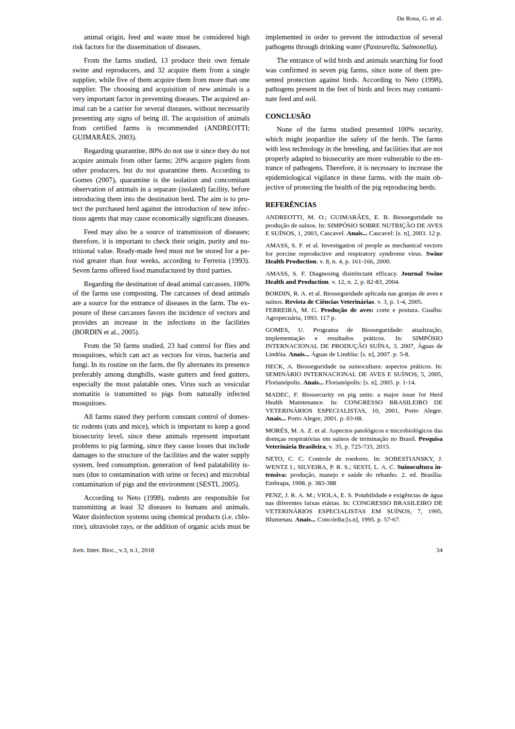Da Rosa, G. et al.
animal origin, feed and waste must be considered high risk factors for the dissemination of diseases.
From the farms studied, 13 produce their own female swine and reproducers, and 32 acquire them from a single supplier, while five of them acquire them from more than one supplier. The choosing and acquisition of new animals is a very important factor in preventing diseases. The acquired animal can be a carrier for several diseases, without necessarily presenting any signs of being ill. The acquisition of animals from certified farms is recommended (ANDREOTTI; GUIMARÃES, 2003).
Regarding quarantine, 80% do not use it since they do not acquire animals from other farms; 20% acquire piglets from other producers, but do not quarantine them. According to Gomes (2007), quarantine is the isolation and concomitant observation of animals in a separate (isolated) facility, before introducing them into the destination herd. The aim is to protect the purchased herd against the introduction of new infectious agents that may cause economically significant diseases.
Feed may also be a source of transmission of diseases; therefore, it is important to check their origin, purity and nutritional value. Ready-made feed must not be stored for a period greater than four weeks, according to Ferreira (1993). Seven farms offered food manufactured by third parties.
Regarding the destination of dead animal carcasses, 100% of the farms use composting. The carcasses of dead animals are a source for the entrance of diseases in the farm. The exposure of these carcasses favors the incidence of vectors and provides an increase in the infections in the facilities (BORDIN et al., 2005).
From the 50 farms studied, 23 had control for flies and mosquitoes, which can act as vectors for virus, bacteria and fungi. In its routine on the farm, the fly alternates its presence preferably among dunghills, waste gutters and feed gutters, especially the most palatable ones. Virus such as vesicular stomatitis is transmitted to pigs from naturally infected mosquitoes.
All farms stated they perform constant control of domestic rodents (rats and mice), which is important to keep a good biosecurity level, since these animals represent important problems to pig farming, since they cause losses that include damages to the structure of the facilities and the water supply system, feed consumption, generation of feed palatability issues (due to contamination with urine or feces) and microbial contamination of pigs and the environment (SESTI, 2005).
According to Neto (1998), rodents are responsible for transmitting at least 32 diseases to humans and animals. Water disinfection systems using chemical products (i.e. chlorine), ultraviolet rays, or the addition of organic acids must be implemented in order to prevent the introduction of several pathogens through drinking water (Pasteurella, Salmonella).
The entrance of wild birds and animals searching for food was confirmed in seven pig farms, since none of them presented protection against birds. According to Neto (1998), pathogens present in the feet of birds and feces may contaminate feed and soil.
Conclusão
None of the farms studied presented 100% security, which might jeopardize the safety of the herds. The farms with less technology in the breeding, and facilities that are not properly adapted to biosecurity are more vulnerable to the entrance of pathogens. Therefore, it is necessary to increase the epidemiological vigilance in these farms, with the main objective of protecting the health of the pig reproducing herds.
Referências
ANDREOTTI, M. O.; GUIMARÃES, E. B. Biosseguridade na produção de suínos. In: SIMPÓSIO SOBRE NUTRIÇÃO DE AVES E SUÍNOS, 1, 2003, Cascavel. Anais... Cascavel: [s. n], 2003. 12 p.
AMASS, S. F. et al. Investigation of people as mechanical vectors for porcine reproductive and respiratory syndrome virus. Swine Health Production. v. 8, n. 4, p. 161-166, 2000.
AMASS, S. F. Diagnosing disinfectant efficacy. Journal Swine Health and Production. v. 12, n. 2, p. 82-83, 2004.
BORDIN, R. A. et al. Biosseguridade aplicada nas granjas de aves e suínos. Revista de Ciências Veterinárias. v. 3, p. 1-4, 2005.
FERREIRA, M. G. Produção de aves: corte e postura. Guaíba: Agropecuária, 1993. 117 p.
GOMES, U. Programa de Biosseguridade: atualização, implementação e resultados práticos. In: SIMPÓSIO INTERNACIONAL DE PRODUÇÃO SUÍNA, 3, 2007, Águas de Lindóia. Anais... Águas de Lindóia: [s. n], 2007. p. 5-8.
HECK, A. Biosseguridade na suinocultura: aspectos práticos. In: SEMINÁRIO INTERNACIONAL DE AVES E SUÍNOS, 5, 2005, Florianópolis. Anais... Florianópolis: [s. n], 2005. p. 1-14.
MADEC, F. Biossecurity on pig units: a major issue for Herd Health Maintenance. In: CONGRESSO BRASILEIRO DE VETERINÁRIOS ESPECIALISTAS, 10, 2001, Porto Alegre. Anais... Porto Alegre, 2001. p. 03-08.
MORÉS, M. A. Z. et al. Aspectos patológicos e microbiológicos das doenças respiratórias em suínos de terminação no Brasil. Pesquisa Veterinária Brasileira, v. 35, p. 725-733, 2015.
NETO, C. C. Controle de roedores. In: SOBESTIANSKY, J. WENTZ I.; SILVEIRA, P. R. S.; SESTI, L. A. C. Suinocultura intensiva: produção, manejo e saúde do rebanho. 2. ed. Brasília: Embrapa, 1998. p. 383-388
PENZ, J. R. A. M.; VIOLA, E. S. Potabilidade e exigências de água nas diferentes faixas etárias. In: CONGRESSO BRASILEIRO DE VETERINÁRIOS ESPECIALISTAS EM SUÍNOS, 7, 1995, Blumenau. Anais... Concórdia:[s.n], 1995. p. 57-67.
Jorn. Inter. Bioc., v.3, n.1, 2018 34